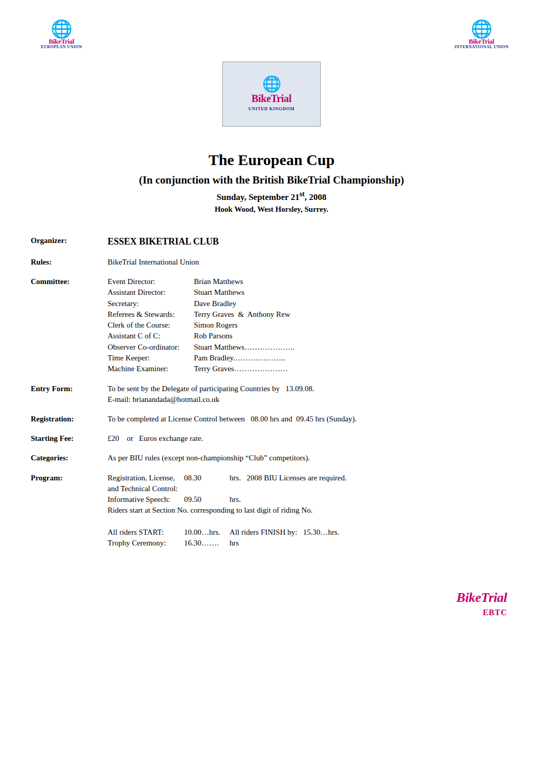🌐
BikeTrial
EUROPEAN UNION
🌐
BikeTrial
INTERNATIONAL UNION
🌐
BikeTrial
UNITED KINGDOM
The European Cup
(In conjunction with the British BikeTrial Championship)
Sunday, September 21st, 2008
Hook Wood, West Horsley, Surrey.
| Organizer: | ESSEX BIKETRIAL CLUB |
| Rules: | BikeTrial International Union |
| Committee: | / Event Director: / Brian Matthews / / Assistant Director: / Stuart Matthews / / Secretary: / Dave Bradley / / Referees & Stewards: / Terry Graves & Anthony Rew / / Clerk of the Course: / Simon Rogers / / Assistant C of C: / Rob Parsons / / Observer Co-ordinator: / Stuart Matthews……………….. / / Time Keeper: / Pam Bradley.……………….. / / Machine Examiner: / Terry Graves………………… / |
| Entry Form: | To be sent by the Delegate of participating Countries by 13.09.08. E-mail: brianandada@hotmail.co.uk |
| Registration: | To be completed at License Control between 08.00 hrs and 09.45 hrs (Sunday). |
| Starting Fee: | £20 or Euros exchange rate. |
| Categories: | As per BIU rules (except non-championship “Club” competitors). |
| Program: | / Registration, License, / 08.30 / hrs. 2008 BIU Licenses are required. / / and Technical Control: / / Informative Speech: / 09.50 / hrs. / / Riders start at Section No. corresponding to last digit of riding No. / / All riders START: / 10.00…hrs. / All riders FINISH by: 15.30…hrs. / / Trophy Ceremony: / 16.30……. / hrs / |
BikeTrial
EBTC